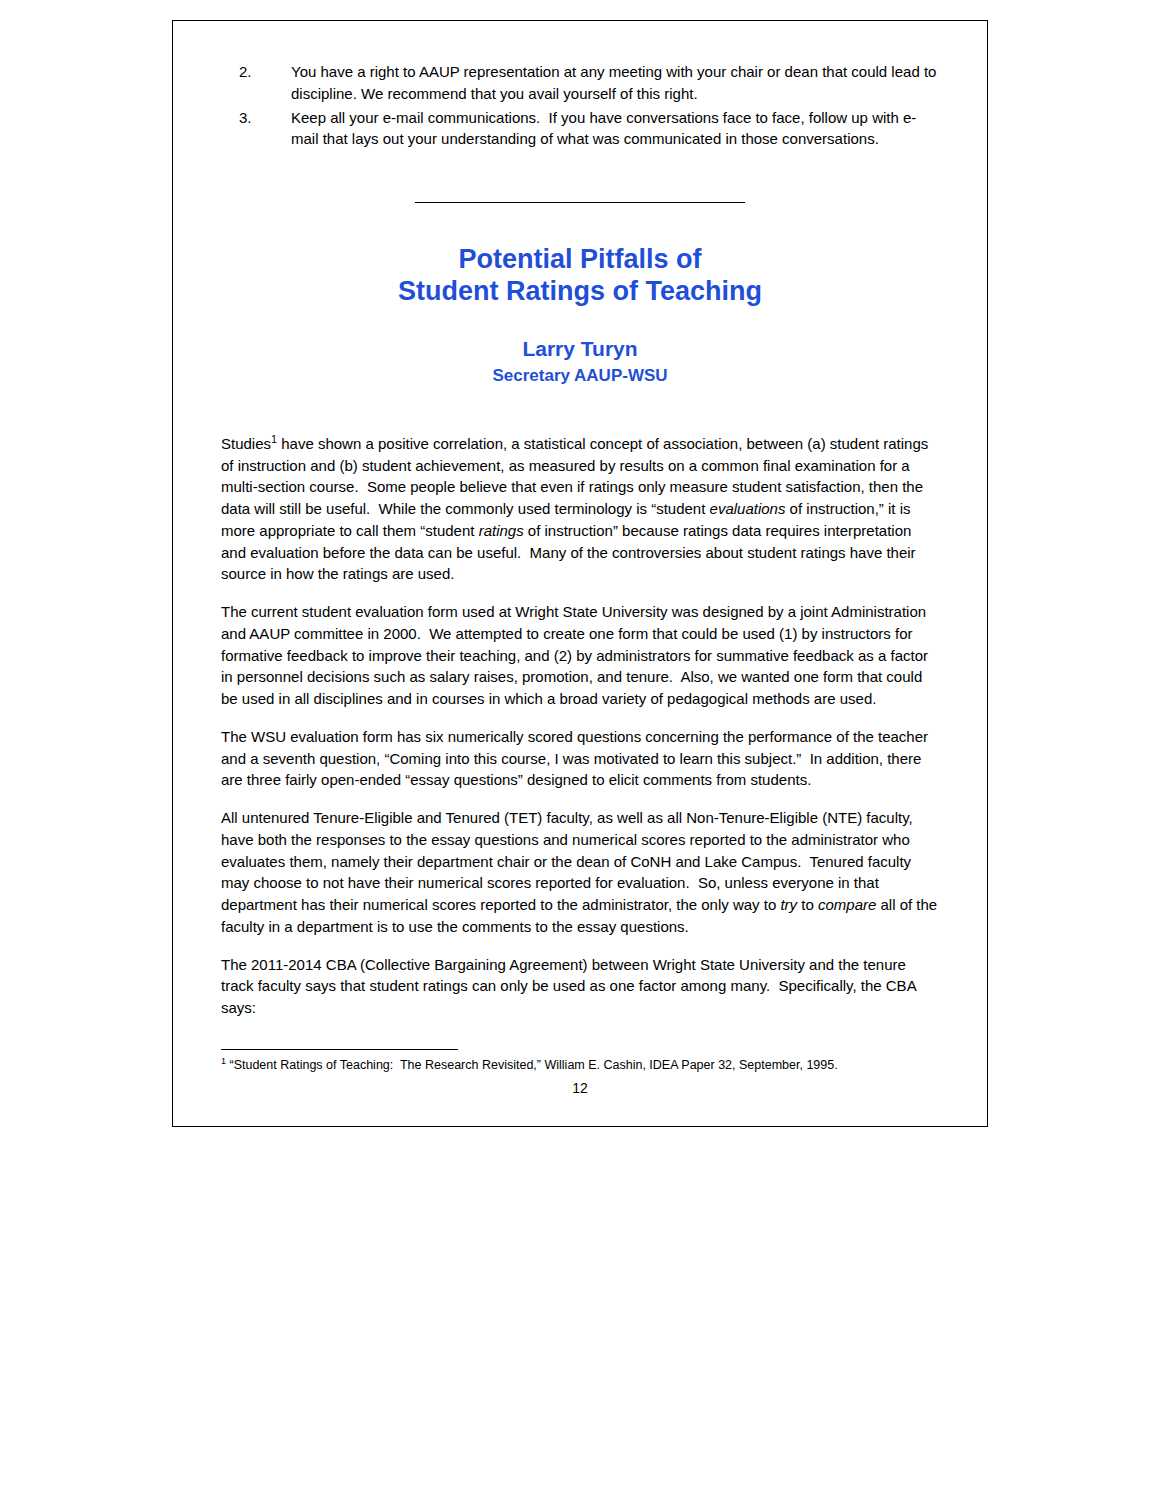2. You have a right to AAUP representation at any meeting with your chair or dean that could lead to discipline. We recommend that you avail yourself of this right.
3. Keep all your e-mail communications. If you have conversations face to face, follow up with e-mail that lays out your understanding of what was communicated in those conversations.
Potential Pitfalls of
Student Ratings of Teaching
Larry Turyn
Secretary AAUP-WSU
Studies1 have shown a positive correlation, a statistical concept of association, between (a) student ratings of instruction and (b) student achievement, as measured by results on a common final examination for a multi-section course. Some people believe that even if ratings only measure student satisfaction, then the data will still be useful. While the commonly used terminology is “student evaluations of instruction,” it is more appropriate to call them “student ratings of instruction” because ratings data requires interpretation and evaluation before the data can be useful. Many of the controversies about student ratings have their source in how the ratings are used.
The current student evaluation form used at Wright State University was designed by a joint Administration and AAUP committee in 2000. We attempted to create one form that could be used (1) by instructors for formative feedback to improve their teaching, and (2) by administrators for summative feedback as a factor in personnel decisions such as salary raises, promotion, and tenure. Also, we wanted one form that could be used in all disciplines and in courses in which a broad variety of pedagogical methods are used.
The WSU evaluation form has six numerically scored questions concerning the performance of the teacher and a seventh question, “Coming into this course, I was motivated to learn this subject.” In addition, there are three fairly open-ended “essay questions” designed to elicit comments from students.
All untenured Tenure-Eligible and Tenured (TET) faculty, as well as all Non-Tenure-Eligible (NTE) faculty, have both the responses to the essay questions and numerical scores reported to the administrator who evaluates them, namely their department chair or the dean of CoNH and Lake Campus. Tenured faculty may choose to not have their numerical scores reported for evaluation. So, unless everyone in that department has their numerical scores reported to the administrator, the only way to try to compare all of the faculty in a department is to use the comments to the essay questions.
The 2011-2014 CBA (Collective Bargaining Agreement) between Wright State University and the tenure track faculty says that student ratings can only be used as one factor among many. Specifically, the CBA says:
1 “Student Ratings of Teaching: The Research Revisited,” William E. Cashin, IDEA Paper 32, September, 1995.
12